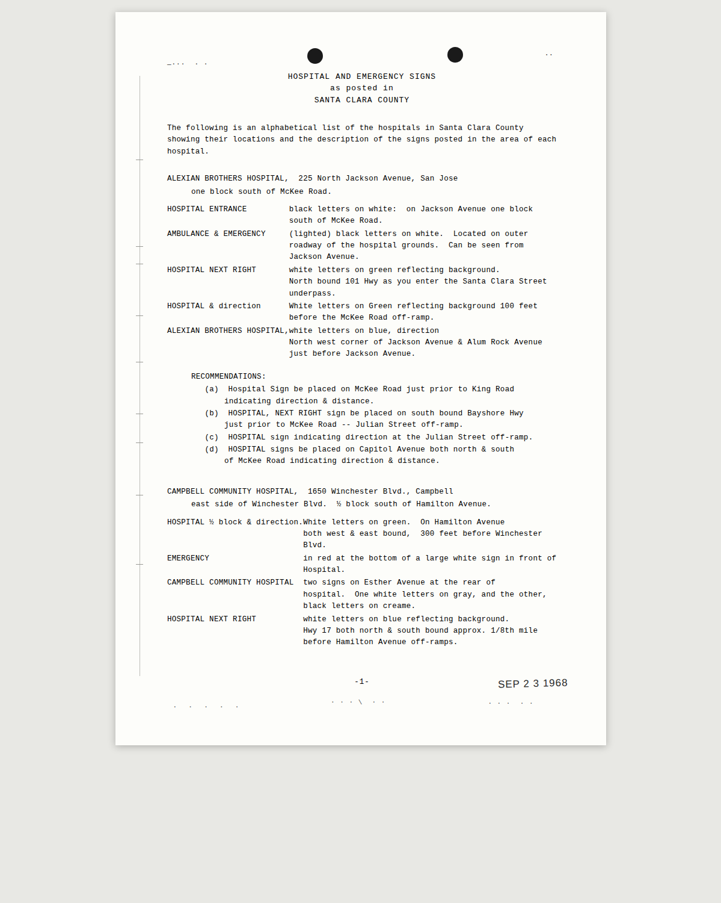—⋅⋅⋅ ⋅ ⋅ ⋅⋅
HOSPITAL AND EMERGENCY SIGNS as posted in SANTA CLARA COUNTY
The following is an alphabetical list of the hospitals in Santa Clara County showing their locations and the description of the signs posted in the area of each hospital.
ALEXIAN BROTHERS HOSPITAL, 225 North Jackson Avenue, San Jose
one block south of McKee Road.
| HOSPITAL ENTRANCE | black letters on white: on Jackson Avenue one block south of McKee Road. |
| AMBULANCE & EMERGENCY | (lighted) black letters on white. Located on outer roadway of the hospital grounds. Can be seen from Jackson Avenue. |
| HOSPITAL NEXT RIGHT | white letters on green reflecting background. North bound 101 Hwy as you enter the Santa Clara Street underpass. |
| HOSPITAL & direction | White letters on Green reflecting background 100 feet before the McKee Road off-ramp. |
| ALEXIAN BROTHERS HOSPITAL, | white letters on blue, direction North west corner of Jackson Avenue & Alum Rock Avenue just before Jackson Avenue. |
RECOMMENDATIONS:
(a) Hospital Sign be placed on McKee Road just prior to King Road
indicating direction & distance.
(b) HOSPITAL, NEXT RIGHT sign be placed on south bound Bayshore Hwy
just prior to McKee Road -- Julian Street off-ramp.
(c) HOSPITAL sign indicating direction at the Julian Street off-ramp.
(d) HOSPITAL signs be placed on Capitol Avenue both north & south
of McKee Road indicating direction & distance.
CAMPBELL COMMUNITY HOSPITAL, 1650 Winchester Blvd., Campbell
east side of Winchester Blvd. ½ block south of Hamilton Avenue.
| HOSPITAL ½ block & direction. | White letters on green. On Hamilton Avenue both west & east bound, 300 feet before Winchester Blvd. |
| EMERGENCY | in red at the bottom of a large white sign in front of Hospital. |
| CAMPBELL COMMUNITY HOSPITAL | two signs on Esther Avenue at the rear of hospital. One white letters on gray, and the other, black letters on creame. |
| HOSPITAL NEXT RIGHT | white letters on blue reflecting background. Hwy 17 both north & south bound approx. 1/8th mile before Hamilton Avenue off-ramps. |
-1-
SEP 2 3 1968
⋅ ⋅ ⋅ ⋅ ⋅ ⋅ ⋅ ⋅ \ ⋅ ⋅ ⋅ ⋅ ⋅ ⋅ ⋅